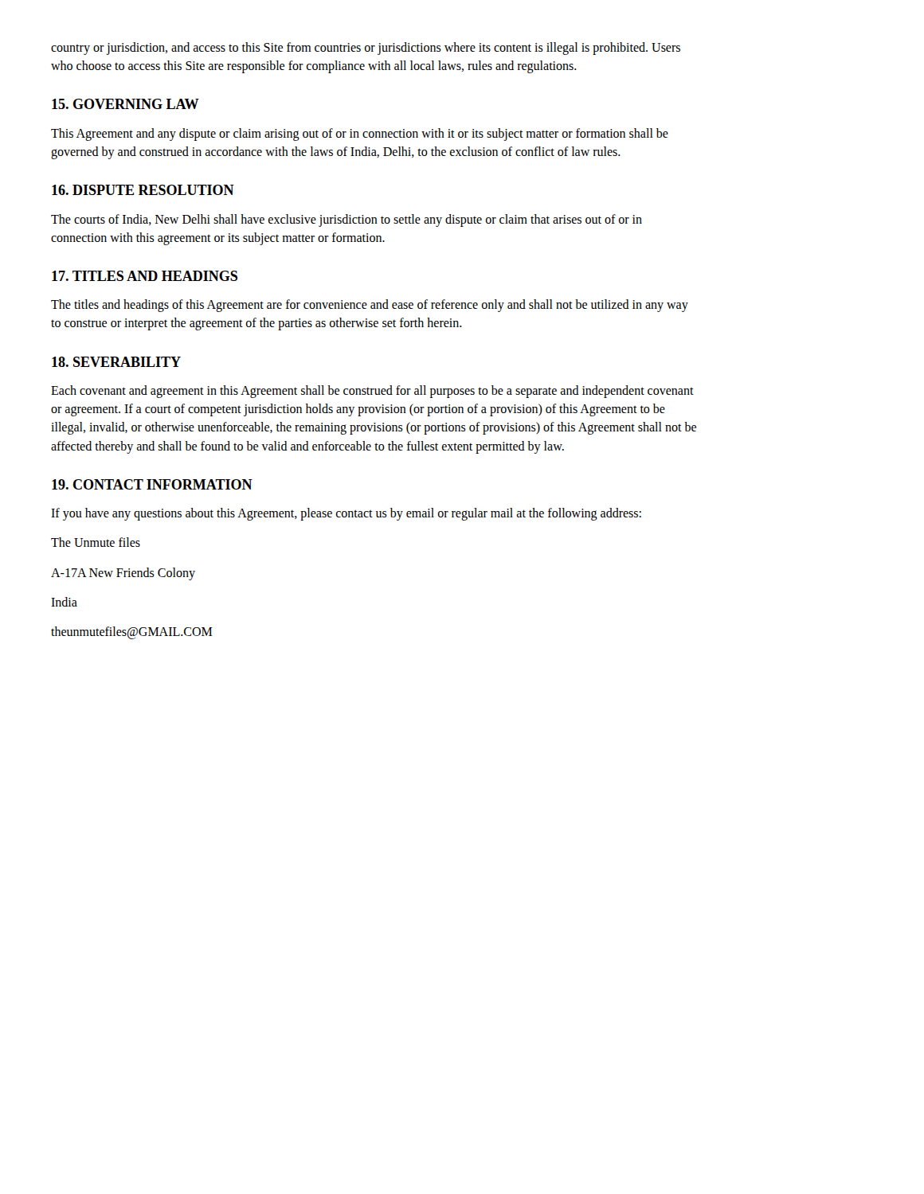country or jurisdiction, and access to this Site from countries or jurisdictions where its content is illegal is prohibited. Users who choose to access this Site are responsible for compliance with all local laws, rules and regulations.
15. GOVERNING LAW
This Agreement and any dispute or claim arising out of or in connection with it or its subject matter or formation shall be governed by and construed in accordance with the laws of India, Delhi, to the exclusion of conflict of law rules.
16. DISPUTE RESOLUTION
The courts of India, New Delhi shall have exclusive jurisdiction to settle any dispute or claim that arises out of or in connection with this agreement or its subject matter or formation.
17. TITLES AND HEADINGS
The titles and headings of this Agreement are for convenience and ease of reference only and shall not be utilized in any way to construe or interpret the agreement of the parties as otherwise set forth herein.
18. SEVERABILITY
Each covenant and agreement in this Agreement shall be construed for all purposes to be a separate and independent covenant or agreement. If a court of competent jurisdiction holds any provision (or portion of a provision) of this Agreement to be illegal, invalid, or otherwise unenforceable, the remaining provisions (or portions of provisions) of this Agreement shall not be affected thereby and shall be found to be valid and enforceable to the fullest extent permitted by law.
19. CONTACT INFORMATION
If you have any questions about this Agreement, please contact us by email or regular mail at the following address:
The Unmute files
A-17A New Friends Colony
India
theunmutefiles@GMAIL.COM